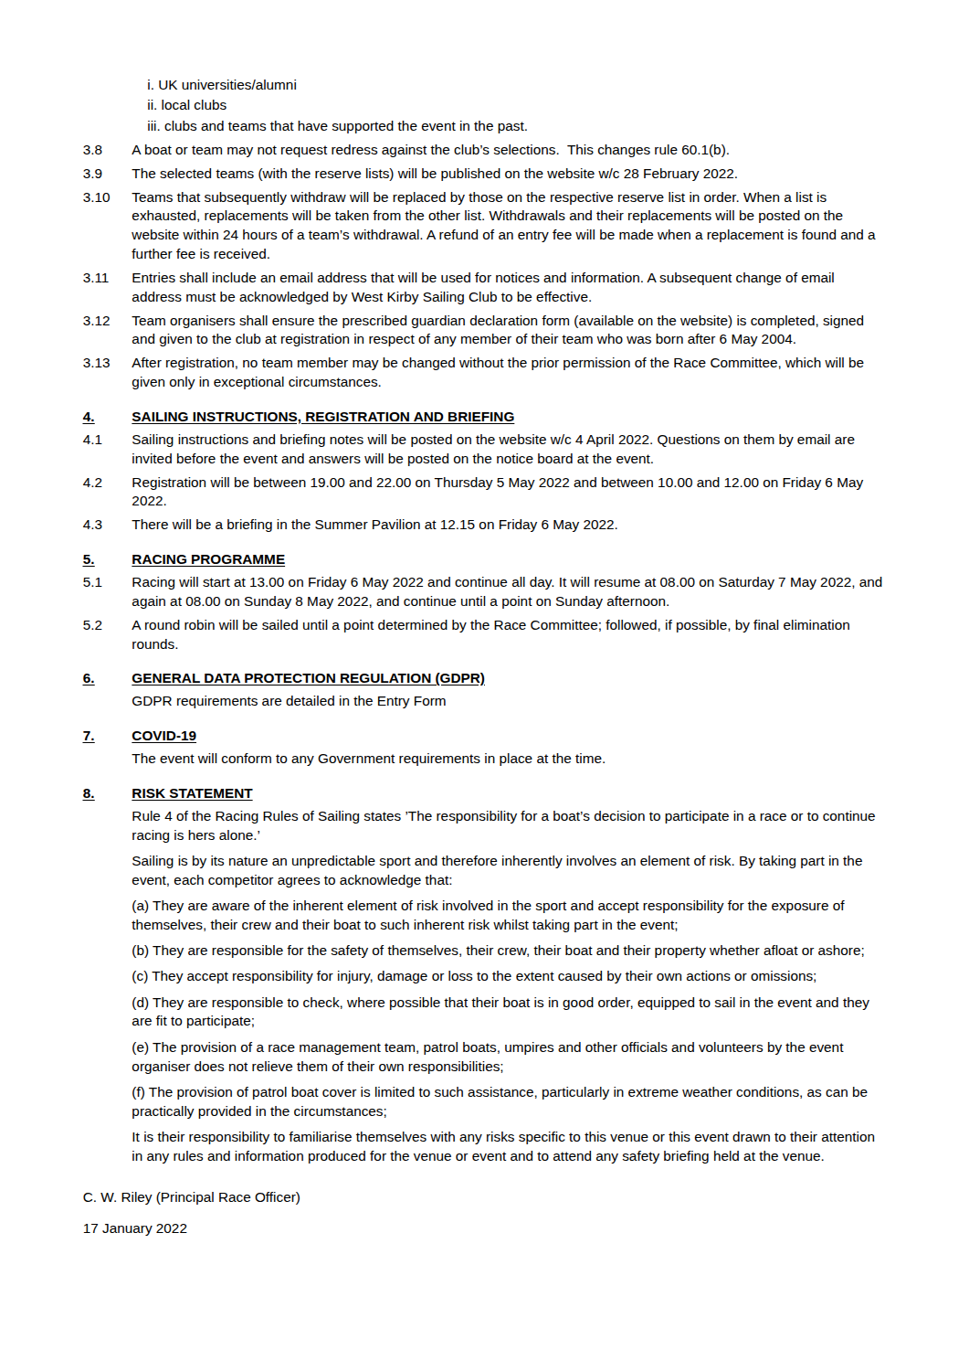i. UK universities/alumni
ii. local clubs
iii. clubs and teams that have supported the event in the past.
3.8 A boat or team may not request redress against the club’s selections. This changes rule 60.1(b).
3.9 The selected teams (with the reserve lists) will be published on the website w/c 28 February 2022.
3.10 Teams that subsequently withdraw will be replaced by those on the respective reserve list in order. When a list is exhausted, replacements will be taken from the other list. Withdrawals and their replacements will be posted on the website within 24 hours of a team’s withdrawal. A refund of an entry fee will be made when a replacement is found and a further fee is received.
3.11 Entries shall include an email address that will be used for notices and information. A subsequent change of email address must be acknowledged by West Kirby Sailing Club to be effective.
3.12 Team organisers shall ensure the prescribed guardian declaration form (available on the website) is completed, signed and given to the club at registration in respect of any member of their team who was born after 6 May 2004.
3.13 After registration, no team member may be changed without the prior permission of the Race Committee, which will be given only in exceptional circumstances.
4. SAILING INSTRUCTIONS, REGISTRATION AND BRIEFING
4.1 Sailing instructions and briefing notes will be posted on the website w/c 4 April 2022. Questions on them by email are invited before the event and answers will be posted on the notice board at the event.
4.2 Registration will be between 19.00 and 22.00 on Thursday 5 May 2022 and between 10.00 and 12.00 on Friday 6 May 2022.
4.3 There will be a briefing in the Summer Pavilion at 12.15 on Friday 6 May 2022.
5. RACING PROGRAMME
5.1 Racing will start at 13.00 on Friday 6 May 2022 and continue all day. It will resume at 08.00 on Saturday 7 May 2022, and again at 08.00 on Sunday 8 May 2022, and continue until a point on Sunday afternoon.
5.2 A round robin will be sailed until a point determined by the Race Committee; followed, if possible, by final elimination rounds.
6. GENERAL DATA PROTECTION REGULATION (GDPR)
GDPR requirements are detailed in the Entry Form
7. COVID-19
The event will conform to any Government requirements in place at the time.
8. RISK STATEMENT
Rule 4 of the Racing Rules of Sailing states ’The responsibility for a boat’s decision to participate in a race or to continue racing is hers alone.’
Sailing is by its nature an unpredictable sport and therefore inherently involves an element of risk. By taking part in the event, each competitor agrees to acknowledge that:
(a) They are aware of the inherent element of risk involved in the sport and accept responsibility for the exposure of themselves, their crew and their boat to such inherent risk whilst taking part in the event;
(b) They are responsible for the safety of themselves, their crew, their boat and their property whether afloat or ashore;
(c) They accept responsibility for injury, damage or loss to the extent caused by their own actions or omissions;
(d) They are responsible to check, where possible that their boat is in good order, equipped to sail in the event and they are fit to participate;
(e) The provision of a race management team, patrol boats, umpires and other officials and volunteers by the event organiser does not relieve them of their own responsibilities;
(f) The provision of patrol boat cover is limited to such assistance, particularly in extreme weather conditions, as can be practically provided in the circumstances;
It is their responsibility to familiarise themselves with any risks specific to this venue or this event drawn to their attention in any rules and information produced for the venue or event and to attend any safety briefing held at the venue.
C. W. Riley (Principal Race Officer)
17 January 2022